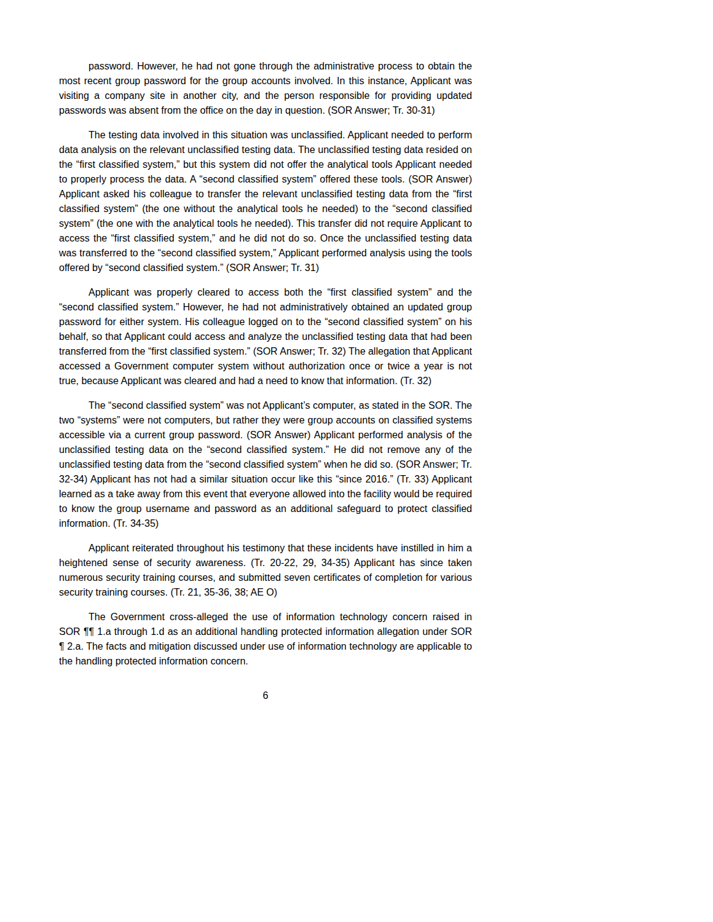password. However, he had not gone through the administrative process to obtain the most recent group password for the group accounts involved. In this instance, Applicant was visiting a company site in another city, and the person responsible for providing updated passwords was absent from the office on the day in question. (SOR Answer; Tr. 30-31)
The testing data involved in this situation was unclassified. Applicant needed to perform data analysis on the relevant unclassified testing data. The unclassified testing data resided on the “first classified system,” but this system did not offer the analytical tools Applicant needed to properly process the data. A “second classified system” offered these tools. (SOR Answer) Applicant asked his colleague to transfer the relevant unclassified testing data from the “first classified system” (the one without the analytical tools he needed) to the “second classified system” (the one with the analytical tools he needed). This transfer did not require Applicant to access the “first classified system,” and he did not do so. Once the unclassified testing data was transferred to the “second classified system,” Applicant performed analysis using the tools offered by “second classified system.” (SOR Answer; Tr. 31)
Applicant was properly cleared to access both the “first classified system” and the “second classified system.” However, he had not administratively obtained an updated group password for either system. His colleague logged on to the “second classified system” on his behalf, so that Applicant could access and analyze the unclassified testing data that had been transferred from the “first classified system.” (SOR Answer; Tr. 32) The allegation that Applicant accessed a Government computer system without authorization once or twice a year is not true, because Applicant was cleared and had a need to know that information. (Tr. 32)
The “second classified system” was not Applicant’s computer, as stated in the SOR. The two “systems” were not computers, but rather they were group accounts on classified systems accessible via a current group password. (SOR Answer) Applicant performed analysis of the unclassified testing data on the “second classified system.” He did not remove any of the unclassified testing data from the “second classified system” when he did so. (SOR Answer; Tr. 32-34) Applicant has not had a similar situation occur like this “since 2016.” (Tr. 33) Applicant learned as a take away from this event that everyone allowed into the facility would be required to know the group username and password as an additional safeguard to protect classified information. (Tr. 34-35)
Applicant reiterated throughout his testimony that these incidents have instilled in him a heightened sense of security awareness. (Tr. 20-22, 29, 34-35) Applicant has since taken numerous security training courses, and submitted seven certificates of completion for various security training courses. (Tr. 21, 35-36, 38; AE O)
The Government cross-alleged the use of information technology concern raised in SOR ¶¶ 1.a through 1.d as an additional handling protected information allegation under SOR ¶ 2.a. The facts and mitigation discussed under use of information technology are applicable to the handling protected information concern.
6